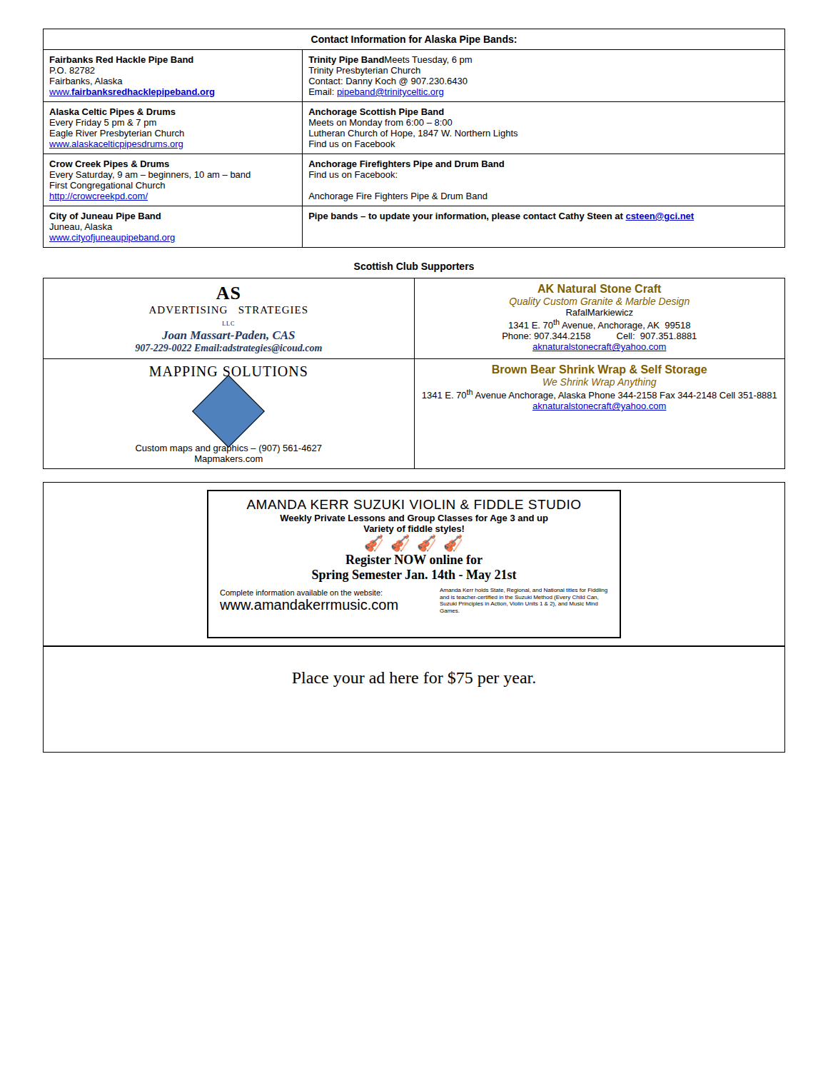| Contact Information for Alaska Pipe Bands: |
| Fairbanks Red Hackle Pipe Band P.O. 82782 Fairbanks, Alaska www. fairbanksredhacklepipeband.org | Trinity Pipe Band Meets Tuesday, 6 pm Trinity Presbyterian Church Contact: Danny Koch @ 907.230.6430 Email: pipeband@trinityceltic.org |
| Alaska Celtic Pipes & Drums Every Friday 5 pm & 7 pm Eagle River Presbyterian Church www.alaskacelticpipesdrums.org | Anchorage Scottish Pipe Band Meets on Monday from 6:00 – 8:00 Lutheran Church of Hope, 1847 W. Northern Lights Find us on Facebook |
| Crow Creek Pipes & Drums Every Saturday, 9 am – beginners, 10 am – band First Congregational Church http://crowcreekpd.com/ | Anchorage Firefighters Pipe and Drum Band Find us on Facebook: Anchorage Fire Fighters Pipe & Drum Band |
| City of Juneau Pipe Band Juneau, Alaska www.cityofjuneaupipeband.org | Pipe bands – to update your information, please contact Cathy Steen at csteen@gci.net |
Scottish Club Supporters
| A S ADVERTISING STRATEGIES LLC Joan Massart-Paden, CAS 907-229-0022 Email:adstrategies@icoud.com | AK Natural Stone Craft Quality Custom Granite & Marble Design RafalMarkiewicz 1341 E. 70 th Avenue, Anchorage, AK 99518 Phone: 907.344.2158 Cell: 907.351.8881 aknaturalstonecraft@yahoo.com |
| MAPPING SOLUTIONS Custom maps and graphics – (907) 561-4627 Mapmakers.com | Brown Bear Shrink Wrap & Self Storage We Shrink Wrap Anything 1341 E. 70 th Avenue Anchorage, Alaska Phone 344-2158 Fax 344-2148 Cell 351-8881 aknaturalstonecraft@yahoo.com |
AMANDA KERR SUZUKI VIOLIN & FIDDLE STUDIO
Weekly Private Lessons and Group Classes for Age 3 and up
Variety of fiddle styles!
🎻 🎻 🎻 🎻
Register NOW online for
Spring Semester Jan. 14th - May 21st
| Complete information available on the website: www.amandakerrmusic.com | Amanda Kerr holds State, Regional, and National titles for Fiddling and is teacher-certified in the Suzuki Method (Every Child Can, Suzuki Principles in Action, Violin Units 1 & 2), and Music Mind Games. |
Place your ad here for $75 per year.